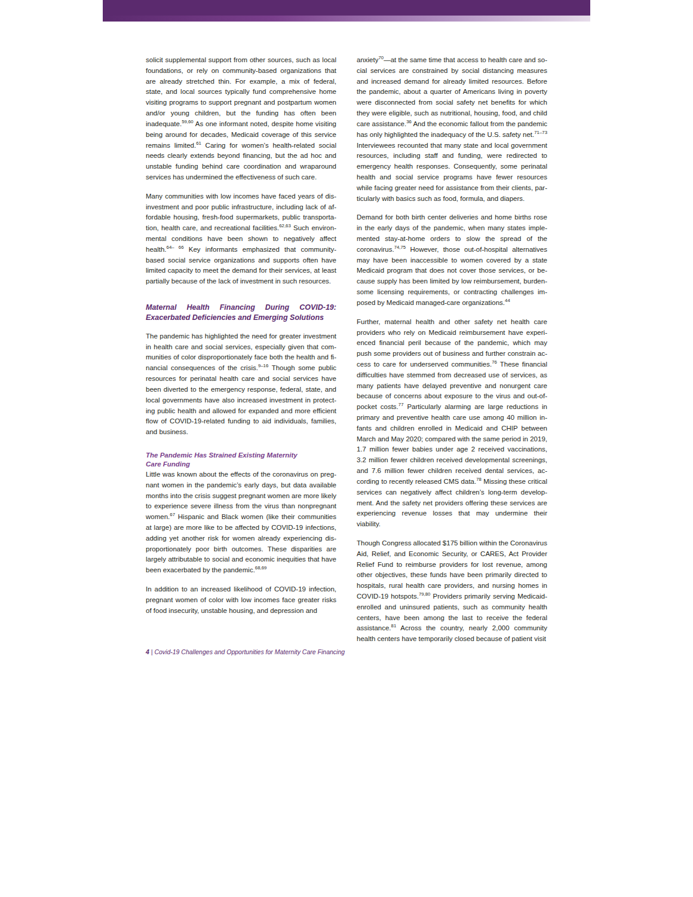solicit supplemental support from other sources, such as local foundations, or rely on community-based organizations that are already stretched thin. For example, a mix of federal, state, and local sources typically fund comprehensive home visiting programs to support pregnant and postpartum women and/or young children, but the funding has often been inadequate.59,60 As one informant noted, despite home visiting being around for decades, Medicaid coverage of this service remains limited.61 Caring for women’s health-related social needs clearly extends beyond financing, but the ad hoc and unstable funding behind care coordination and wraparound services has undermined the effectiveness of such care.
Many communities with low incomes have faced years of disinvestment and poor public infrastructure, including lack of affordable housing, fresh-food supermarkets, public transportation, health care, and recreational facilities.62,63 Such environmental conditions have been shown to negatively affect health.64– 66 Key informants emphasized that community-based social service organizations and supports often have limited capacity to meet the demand for their services, at least partially because of the lack of investment in such resources.
Maternal Health Financing During COVID-19: Exacerbated Deficiencies and Emerging Solutions
The pandemic has highlighted the need for greater investment in health care and social services, especially given that communities of color disproportionately face both the health and financial consequences of the crisis.9–16 Though some public resources for perinatal health care and social services have been diverted to the emergency response, federal, state, and local governments have also increased investment in protecting public health and allowed for expanded and more efficient flow of COVID-19-related funding to aid individuals, families, and business.
The Pandemic Has Strained Existing Maternity
Care Funding
Little was known about the effects of the coronavirus on pregnant women in the pandemic’s early days, but data available months into the crisis suggest pregnant women are more likely to experience severe illness from the virus than nonpregnant women.67 Hispanic and Black women (like their communities at large) are more like to be affected by COVID-19 infections, adding yet another risk for women already experiencing disproportionately poor birth outcomes. These disparities are largely attributable to social and economic inequities that have been exacerbated by the pandemic.68,69
In addition to an increased likelihood of COVID-19 infection, pregnant women of color with low incomes face greater risks of food insecurity, unstable housing, and depression and
anxiety70—at the same time that access to health care and social services are constrained by social distancing measures and increased demand for already limited resources. Before the pandemic, about a quarter of Americans living in poverty were disconnected from social safety net benefits for which they were eligible, such as nutritional, housing, food, and child care assistance.36 And the economic fallout from the pandemic has only highlighted the inadequacy of the U.S. safety net.71–73 Interviewees recounted that many state and local government resources, including staff and funding, were redirected to emergency health responses. Consequently, some perinatal health and social service programs have fewer resources while facing greater need for assistance from their clients, particularly with basics such as food, formula, and diapers.
Demand for both birth center deliveries and home births rose in the early days of the pandemic, when many states implemented stay-at-home orders to slow the spread of the coronavirus.74,75 However, those out-of-hospital alternatives may have been inaccessible to women covered by a state Medicaid program that does not cover those services, or because supply has been limited by low reimbursement, burdensome licensing requirements, or contracting challenges imposed by Medicaid managed-care organizations.44
Further, maternal health and other safety net health care providers who rely on Medicaid reimbursement have experienced financial peril because of the pandemic, which may push some providers out of business and further constrain access to care for underserved communities.76 These financial difficulties have stemmed from decreased use of services, as many patients have delayed preventive and nonurgent care because of concerns about exposure to the virus and out-of-pocket costs.77 Particularly alarming are large reductions in primary and preventive health care use among 40 million infants and children enrolled in Medicaid and CHIP between March and May 2020; compared with the same period in 2019, 1.7 million fewer babies under age 2 received vaccinations, 3.2 million fewer children received developmental screenings, and 7.6 million fewer children received dental services, according to recently released CMS data.78 Missing these critical services can negatively affect children’s long-term development. And the safety net providers offering these services are experiencing revenue losses that may undermine their viability.
Though Congress allocated $175 billion within the Coronavirus Aid, Relief, and Economic Security, or CARES, Act Provider Relief Fund to reimburse providers for lost revenue, among other objectives, these funds have been primarily directed to hospitals, rural health care providers, and nursing homes in COVID-19 hotspots.79,80 Providers primarily serving Medicaid-enrolled and uninsured patients, such as community health centers, have been among the last to receive the federal assistance.81 Across the country, nearly 2,000 community health centers have temporarily closed because of patient visit
4 | Covid-19 Challenges and Opportunities for Maternity Care Financing